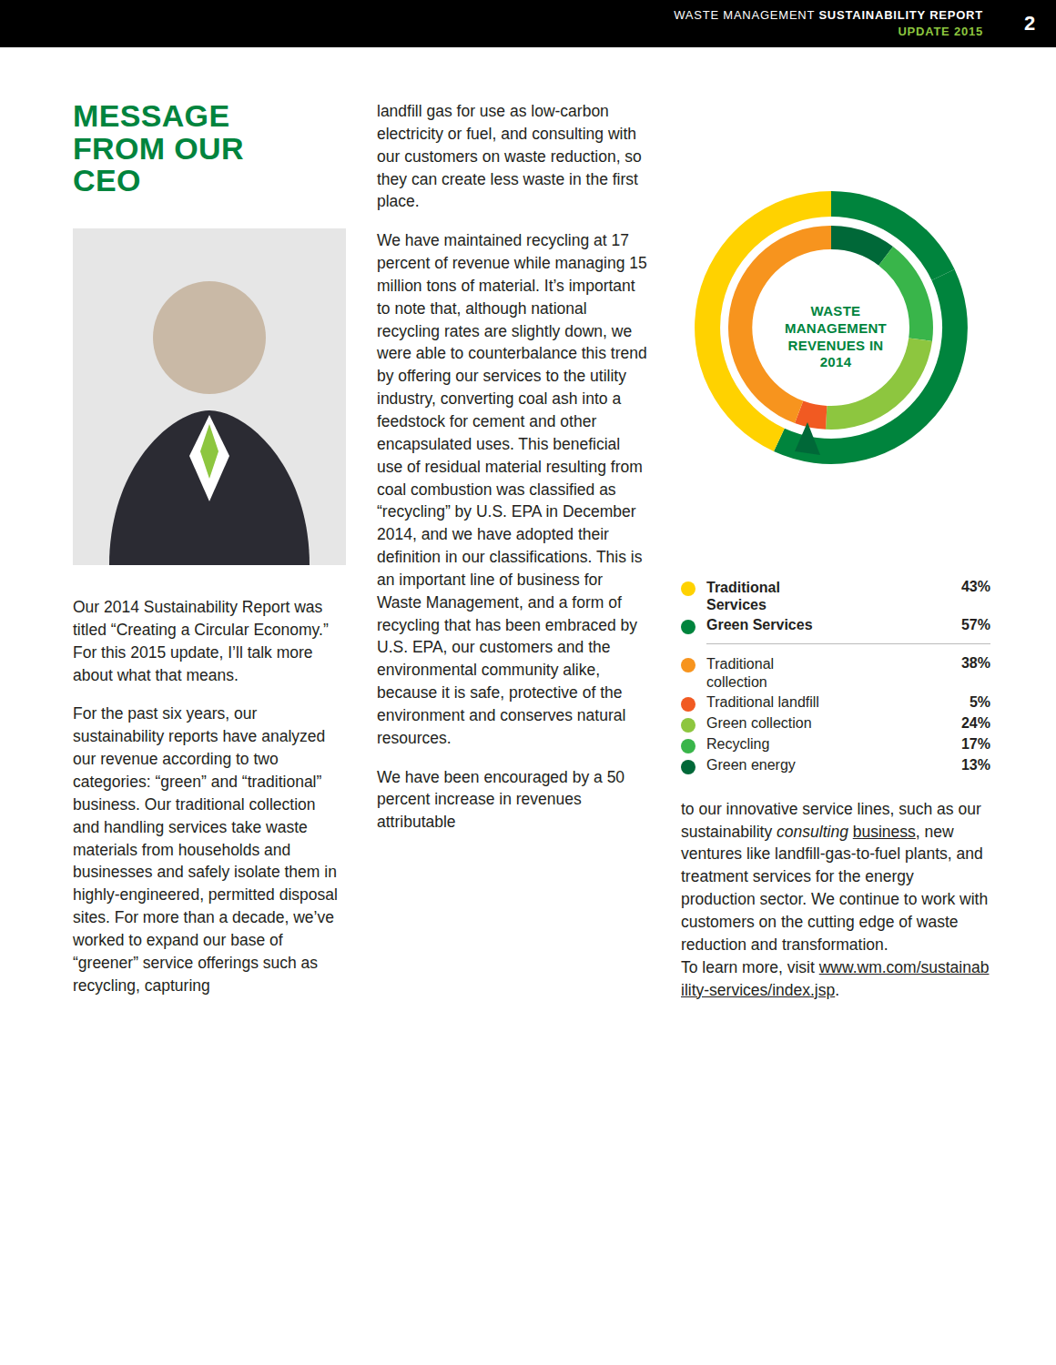WASTE MANAGEMENT SUSTAINABILITY REPORT
UPDATE 2015
2
MESSAGE
FROM OUR
CEO
Our 2014 Sustainability Report was titled “Creating a Circular Economy.” For this 2015 update, I’ll talk more about what that means.
For the past six years, our sustainability reports have analyzed our revenue according to two categories: “green” and “traditional” business. Our traditional collection and handling services take waste materials from households and businesses and safely isolate them in highly-engineered, permitted disposal sites. For more than a decade, we’ve worked to expand our base of “greener” service offerings such as recycling, capturing
landfill gas for use as low-carbon electricity or fuel, and consulting with our customers on waste reduction, so they can create less waste in the first place.
We have maintained recycling at 17 percent of revenue while managing 15 million tons of material. It’s important to note that, although national recycling rates are slightly down, we were able to counterbalance this trend by offering our services to the utility industry, converting coal ash into a feedstock for cement and other encapsulated uses. This beneficial use of residual material resulting from coal combustion was classified as “recycling” by U.S. EPA in December 2014, and we have adopted their definition in our classifications. This is an important line of business for Waste Management, and a form of recycling that has been embraced by U.S. EPA, our customers and the environmental community alike, because it is safe, protective of the environment and conserves natural resources.
We have been encouraged by a 50 percent increase in revenues attributable
WASTE
MANAGEMENT
REVENUES IN
2014
Traditional Services 43%
Green Services 57%
Traditional collection 38%
Traditional landfill 5%
Green collection 24%
Recycling 17%
Green energy 13%
to our innovative service lines, such as our sustainability consulting business, new ventures like landfill-gas-to-fuel plants, and treatment services for the energy production sector. We continue to work with customers on the cutting edge of waste reduction and transformation.
To learn more, visit www.wm.com/sustainability-services/index.jsp.